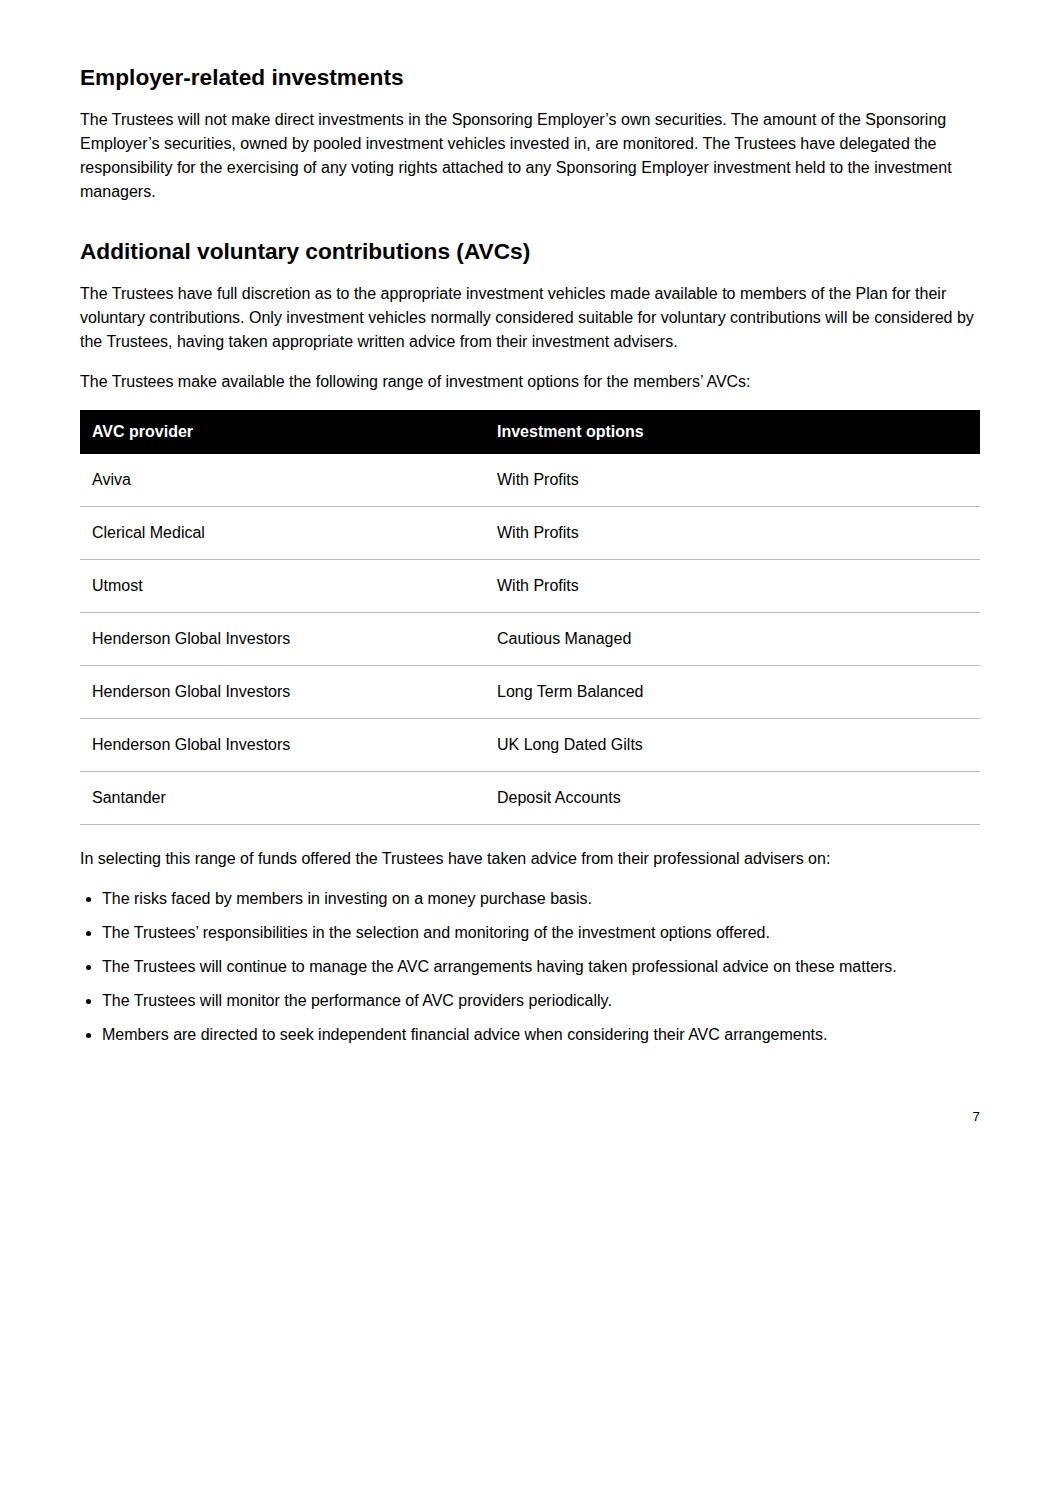Employer-related investments
The Trustees will not make direct investments in the Sponsoring Employer’s own securities. The amount of the Sponsoring Employer’s securities, owned by pooled investment vehicles invested in, are monitored. The Trustees have delegated the responsibility for the exercising of any voting rights attached to any Sponsoring Employer investment held to the investment managers.
Additional voluntary contributions (AVCs)
The Trustees have full discretion as to the appropriate investment vehicles made available to members of the Plan for their voluntary contributions. Only investment vehicles normally considered suitable for voluntary contributions will be considered by the Trustees, having taken appropriate written advice from their investment advisers.
The Trustees make available the following range of investment options for the members’ AVCs:
| AVC provider | Investment options |
| --- | --- |
| Aviva | With Profits |
| Clerical Medical | With Profits |
| Utmost | With Profits |
| Henderson Global Investors | Cautious Managed |
| Henderson Global Investors | Long Term Balanced |
| Henderson Global Investors | UK Long Dated Gilts |
| Santander | Deposit Accounts |
In selecting this range of funds offered the Trustees have taken advice from their professional advisers on:
The risks faced by members in investing on a money purchase basis.
The Trustees’ responsibilities in the selection and monitoring of the investment options offered.
The Trustees will continue to manage the AVC arrangements having taken professional advice on these matters.
The Trustees will monitor the performance of AVC providers periodically.
Members are directed to seek independent financial advice when considering their AVC arrangements.
7